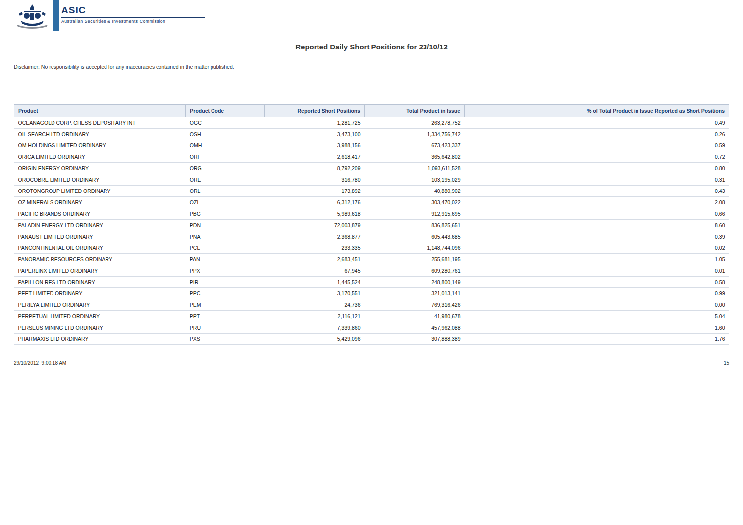ASIC
Australian Securities & Investments Commission
Reported Daily Short Positions for 23/10/12
Disclaimer: No responsibility is accepted for any inaccuracies contained in the matter published.
| Product | Product Code | Reported Short Positions | Total Product in Issue | % of Total Product in Issue Reported as Short Positions |
| --- | --- | --- | --- | --- |
| OCEANAGOLD CORP. CHESS DEPOSITARY INT | OGC | 1,281,725 | 263,278,752 | 0.49 |
| OIL SEARCH LTD ORDINARY | OSH | 3,473,100 | 1,334,756,742 | 0.26 |
| OM HOLDINGS LIMITED ORDINARY | OMH | 3,988,156 | 673,423,337 | 0.59 |
| ORICA LIMITED ORDINARY | ORI | 2,618,417 | 365,642,802 | 0.72 |
| ORIGIN ENERGY ORDINARY | ORG | 8,792,209 | 1,093,611,528 | 0.80 |
| OROCOBRE LIMITED ORDINARY | ORE | 316,780 | 103,195,029 | 0.31 |
| OROTONGROUP LIMITED ORDINARY | ORL | 173,892 | 40,880,902 | 0.43 |
| OZ MINERALS ORDINARY | OZL | 6,312,176 | 303,470,022 | 2.08 |
| PACIFIC BRANDS ORDINARY | PBG | 5,989,618 | 912,915,695 | 0.66 |
| PALADIN ENERGY LTD ORDINARY | PDN | 72,003,879 | 836,825,651 | 8.60 |
| PANAUST LIMITED ORDINARY | PNA | 2,368,877 | 605,443,685 | 0.39 |
| PANCONTINENTAL OIL ORDINARY | PCL | 233,335 | 1,148,744,096 | 0.02 |
| PANORAMIC RESOURCES ORDINARY | PAN | 2,683,451 | 255,681,195 | 1.05 |
| PAPERLINX LIMITED ORDINARY | PPX | 67,945 | 609,280,761 | 0.01 |
| PAPILLON RES LTD ORDINARY | PIR | 1,445,524 | 248,800,149 | 0.58 |
| PEET LIMITED ORDINARY | PPC | 3,170,551 | 321,013,141 | 0.99 |
| PERILYA LIMITED ORDINARY | PEM | 24,736 | 769,316,426 | 0.00 |
| PERPETUAL LIMITED ORDINARY | PPT | 2,116,121 | 41,980,678 | 5.04 |
| PERSEUS MINING LTD ORDINARY | PRU | 7,339,860 | 457,962,088 | 1.60 |
| PHARMAXIS LTD ORDINARY | PXS | 5,429,096 | 307,888,389 | 1.76 |
29/10/2012 9:00:18 AM 15